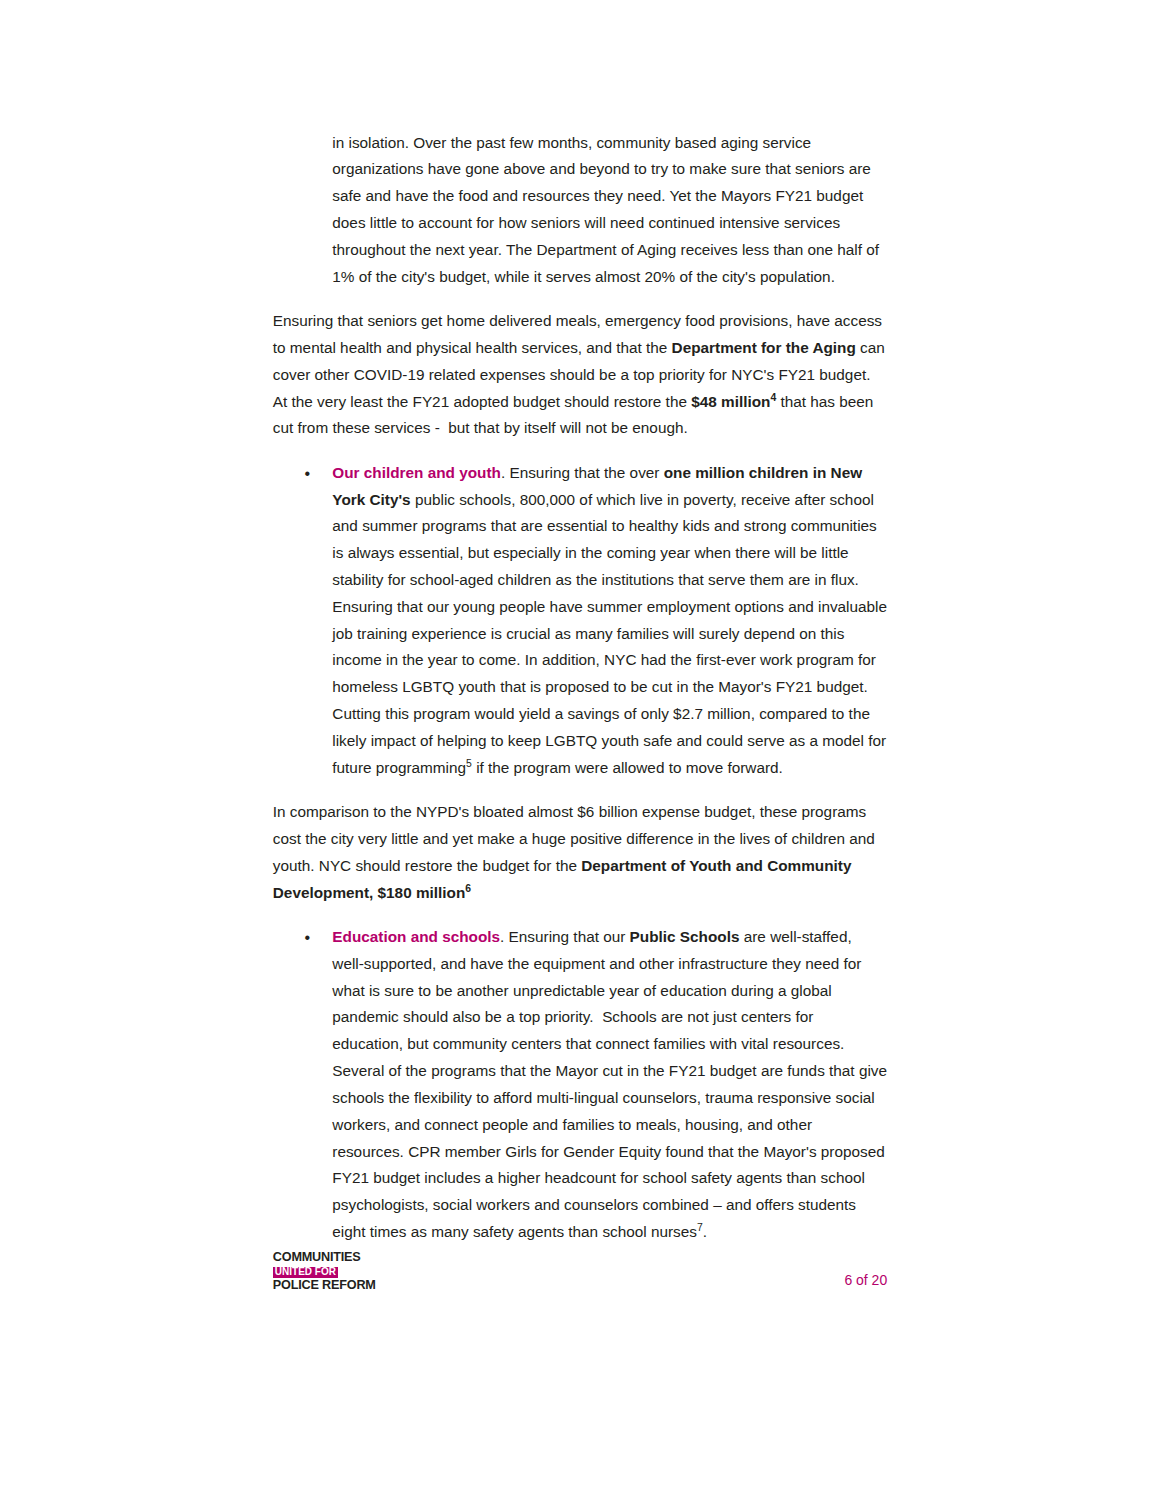in isolation. Over the past few months, community based aging service organizations have gone above and beyond to try to make sure that seniors are safe and have the food and resources they need. Yet the Mayors FY21 budget does little to account for how seniors will need continued intensive services throughout the next year. The Department of Aging receives less than one half of 1% of the city's budget, while it serves almost 20% of the city's population.
Ensuring that seniors get home delivered meals, emergency food provisions, have access to mental health and physical health services, and that the Department for the Aging can cover other COVID-19 related expenses should be a top priority for NYC's FY21 budget. At the very least the FY21 adopted budget should restore the $48 million4 that has been cut from these services - but that by itself will not be enough.
Our children and youth. Ensuring that the over one million children in New York City's public schools, 800,000 of which live in poverty, receive after school and summer programs that are essential to healthy kids and strong communities is always essential, but especially in the coming year when there will be little stability for school-aged children as the institutions that serve them are in flux. Ensuring that our young people have summer employment options and invaluable job training experience is crucial as many families will surely depend on this income in the year to come. In addition, NYC had the first-ever work program for homeless LGBTQ youth that is proposed to be cut in the Mayor's FY21 budget. Cutting this program would yield a savings of only $2.7 million, compared to the likely impact of helping to keep LGBTQ youth safe and could serve as a model for future programming5 if the program were allowed to move forward.
In comparison to the NYPD's bloated almost $6 billion expense budget, these programs cost the city very little and yet make a huge positive difference in the lives of children and youth. NYC should restore the budget for the Department of Youth and Community Development, $180 million6
Education and schools. Ensuring that our Public Schools are well-staffed, well-supported, and have the equipment and other infrastructure they need for what is sure to be another unpredictable year of education during a global pandemic should also be a top priority. Schools are not just centers for education, but community centers that connect families with vital resources. Several of the programs that the Mayor cut in the FY21 budget are funds that give schools the flexibility to afford multi-lingual counselors, trauma responsive social workers, and connect people and families to meals, housing, and other resources. CPR member Girls for Gender Equity found that the Mayor's proposed FY21 budget includes a higher headcount for school safety agents than school psychologists, social workers and counselors combined – and offers students eight times as many safety agents than school nurses7.
Communities
United for
Police Reform
6 of 20